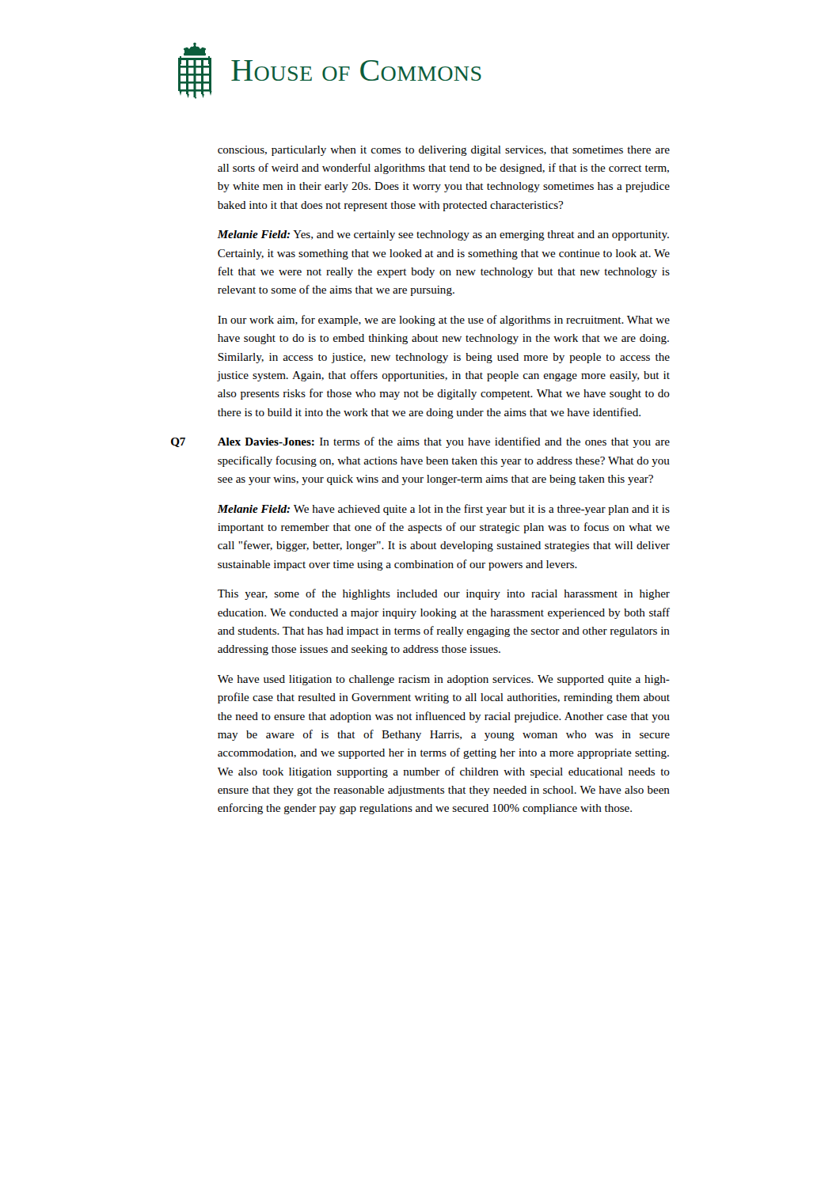House of Commons
conscious, particularly when it comes to delivering digital services, that sometimes there are all sorts of weird and wonderful algorithms that tend to be designed, if that is the correct term, by white men in their early 20s. Does it worry you that technology sometimes has a prejudice baked into it that does not represent those with protected characteristics?
Melanie Field: Yes, and we certainly see technology as an emerging threat and an opportunity. Certainly, it was something that we looked at and is something that we continue to look at. We felt that we were not really the expert body on new technology but that new technology is relevant to some of the aims that we are pursuing.
In our work aim, for example, we are looking at the use of algorithms in recruitment. What we have sought to do is to embed thinking about new technology in the work that we are doing. Similarly, in access to justice, new technology is being used more by people to access the justice system. Again, that offers opportunities, in that people can engage more easily, but it also presents risks for those who may not be digitally competent. What we have sought to do there is to build it into the work that we are doing under the aims that we have identified.
Q7
Alex Davies-Jones: In terms of the aims that you have identified and the ones that you are specifically focusing on, what actions have been taken this year to address these? What do you see as your wins, your quick wins and your longer-term aims that are being taken this year?
Melanie Field: We have achieved quite a lot in the first year but it is a three-year plan and it is important to remember that one of the aspects of our strategic plan was to focus on what we call "fewer, bigger, better, longer". It is about developing sustained strategies that will deliver sustainable impact over time using a combination of our powers and levers.
This year, some of the highlights included our inquiry into racial harassment in higher education. We conducted a major inquiry looking at the harassment experienced by both staff and students. That has had impact in terms of really engaging the sector and other regulators in addressing those issues and seeking to address those issues.
We have used litigation to challenge racism in adoption services. We supported quite a high-profile case that resulted in Government writing to all local authorities, reminding them about the need to ensure that adoption was not influenced by racial prejudice. Another case that you may be aware of is that of Bethany Harris, a young woman who was in secure accommodation, and we supported her in terms of getting her into a more appropriate setting. We also took litigation supporting a number of children with special educational needs to ensure that they got the reasonable adjustments that they needed in school. We have also been enforcing the gender pay gap regulations and we secured 100% compliance with those.